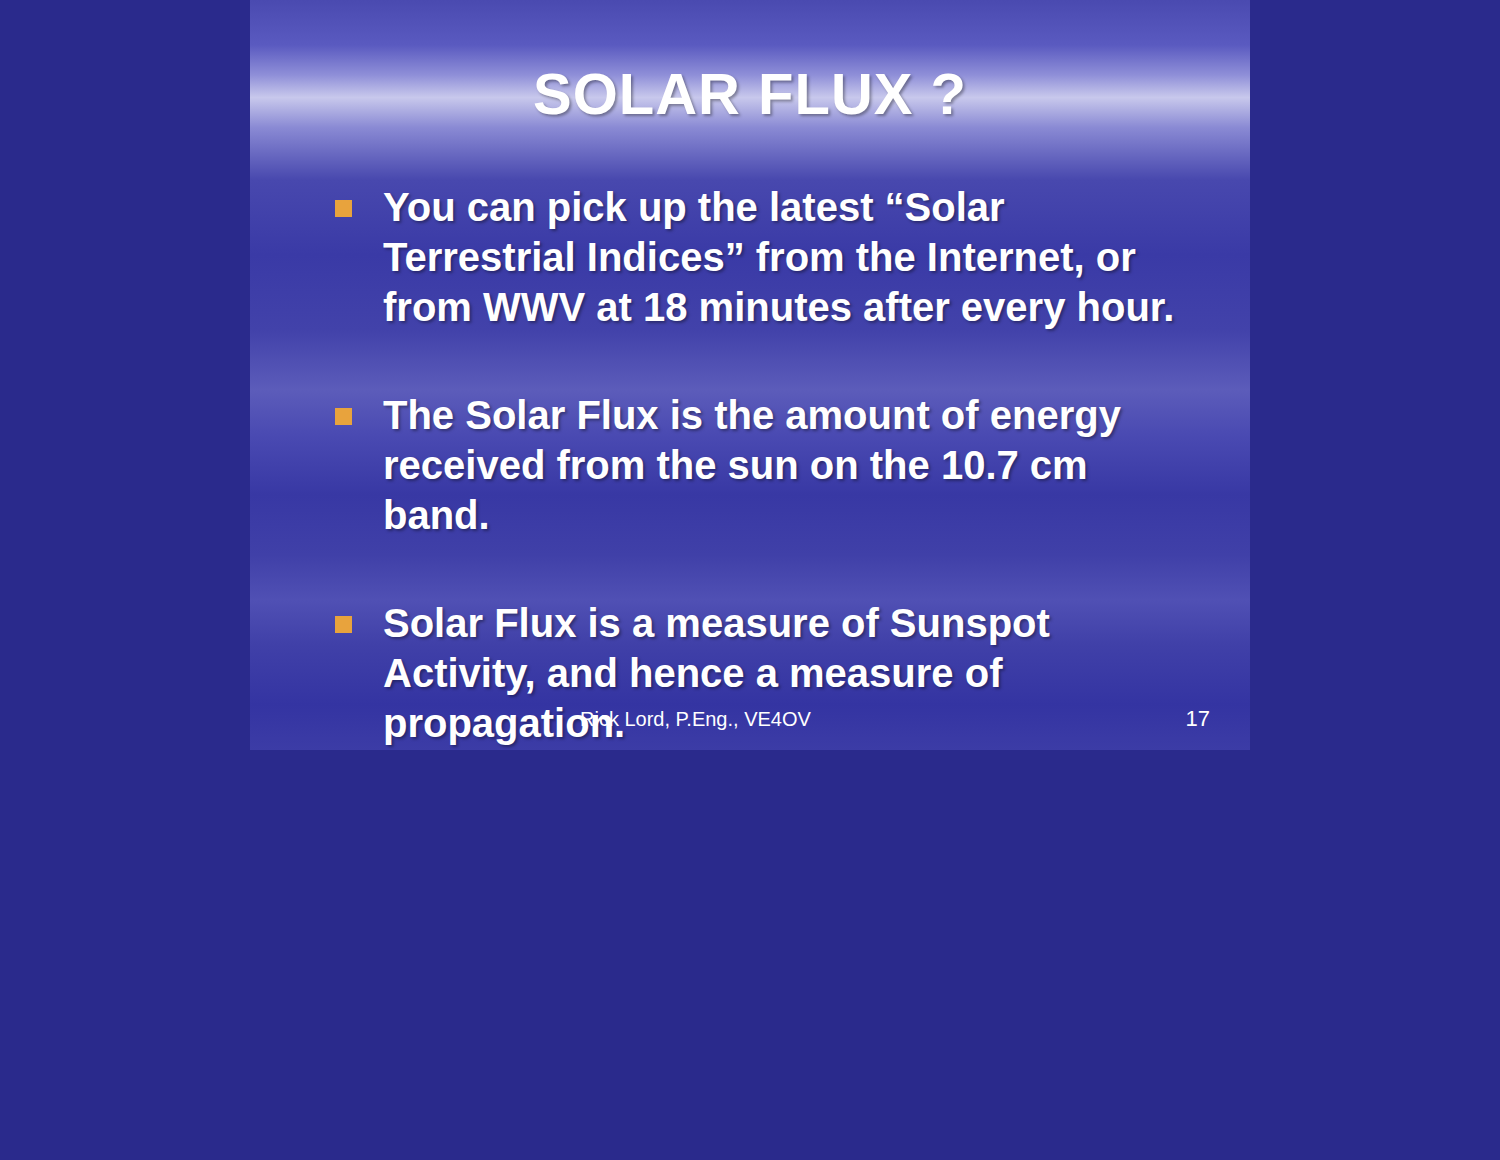SOLAR FLUX ?
You can pick up the latest “Solar Terrestrial Indices” from the Internet, or from WWV at 18 minutes after every hour.
The Solar Flux is the amount of energy received from the sun on the 10.7 cm band.
Solar Flux is a measure of Sunspot Activity, and hence a measure of propagation.
Rick Lord, P.Eng., VE4OV 17